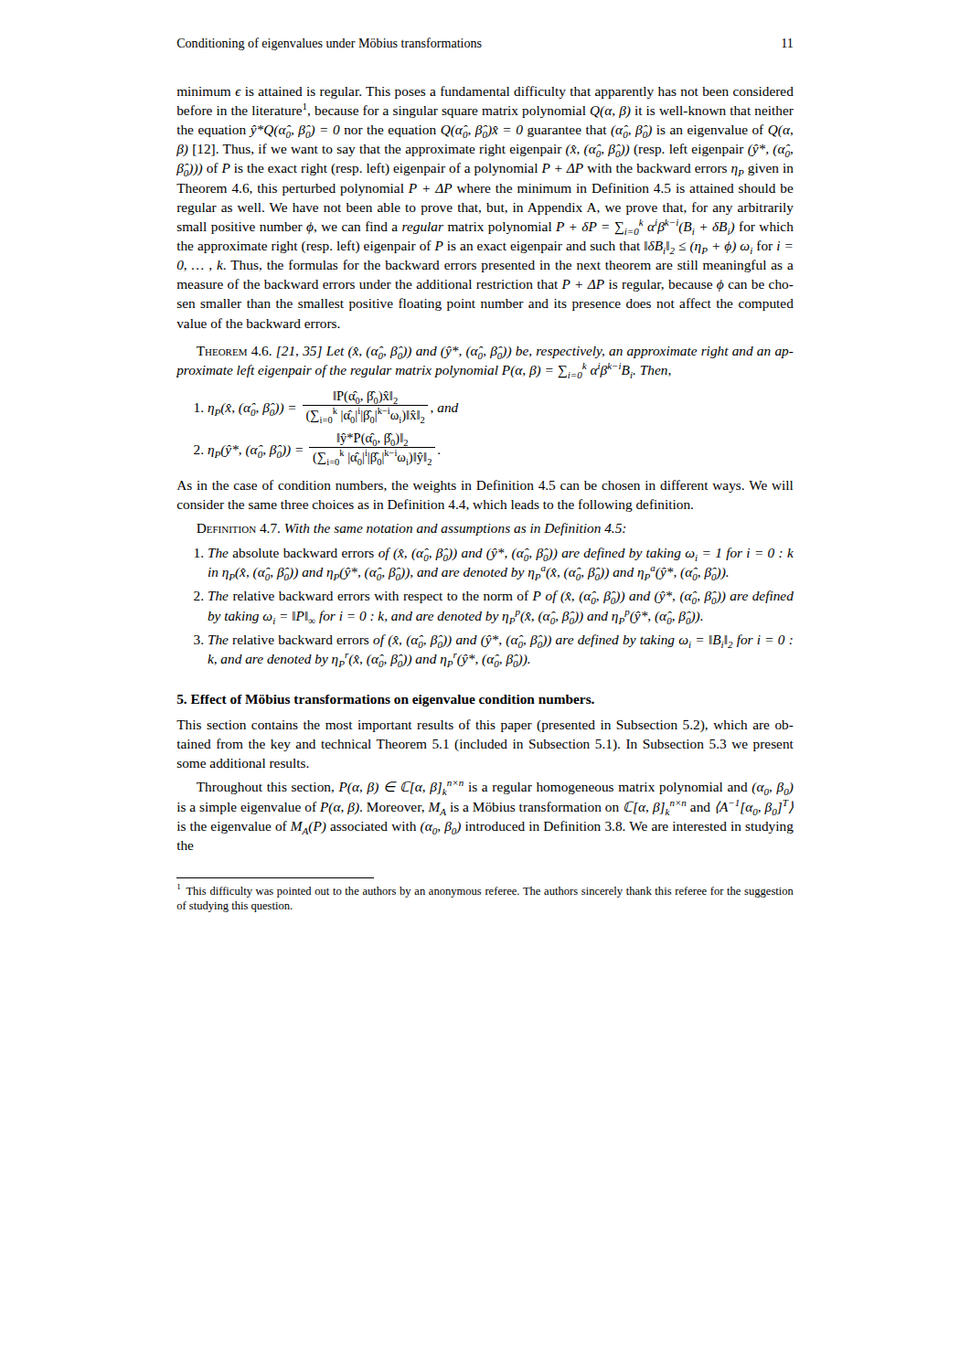Conditioning of eigenvalues under Möbius transformations 11
minimum ϵ is attained is regular. This poses a fundamental difficulty that apparently has not been considered before in the literature1, because for a singular square matrix polynomial Q(α, β) it is well-known that neither the equation ŷ*Q(α̂0, β̂0) = 0 nor the equation Q(α̂0, β̂0)x̂ = 0 guarantee that (α̂0, β̂0) is an eigenvalue of Q(α, β) [12]. Thus, if we want to say that the approximate right eigenpair (x̂, (α̂0, β̂0)) (resp. left eigenpair (ŷ*, (α̂0, β̂0))) of P is the exact right (resp. left) eigenpair of a polynomial P + ΔP with the backward errors ηP given in Theorem 4.6, this perturbed polynomial P + ΔP where the minimum in Definition 4.5 is attained should be regular as well. We have not been able to prove that, but, in Appendix A, we prove that, for any arbitrarily small positive number ϕ, we can find a regular matrix polynomial P + δP = ∑i=0k αiβk−i(Bi + δBi) for which the approximate right (resp. left) eigenpair of P is an exact eigenpair and such that ‖δBi‖2 ≤ (ηP + ϕ) ωi for i = 0, … , k. Thus, the formulas for the backward errors presented in the next theorem are still meaningful as a measure of the backward errors under the additional restriction that P + ΔP is regular, because ϕ can be chosen smaller than the smallest positive floating point number and its presence does not affect the computed value of the backward errors.
Theorem 4.6. [21, 35] Let (x̂, (α̂0, β̂0)) and (ŷ*, (α̂0, β̂0)) be, respectively, an approximate right and an approximate left eigenpair of the regular matrix polynomial P(α, β) = ∑i=0k αiβk−iBi. Then,
ηP(x̂, (α̂0, β̂0)) = ‖P(α̂0, β̂0)x̂‖2(∑i=0k |α̂0|i|β̂0|k−iωi)‖x̂‖2, and
ηP(ŷ*, (α̂0, β̂0)) = ‖ŷ*P(α̂0, β̂0)‖2(∑i=0k |α̂0|i|β̂0|k−iωi)‖ŷ‖2.
As in the case of condition numbers, the weights in Definition 4.5 can be chosen in different ways. We will consider the same three choices as in Definition 4.4, which leads to the following definition.
Definition 4.7. With the same notation and assumptions as in Definition 4.5:
The absolute backward errors of (x̂, (α̂0, β̂0)) and (ŷ*, (α̂0, β̂0)) are defined by taking ωi = 1 for i = 0 : k in ηP(x̂, (α̂0, β̂0)) and ηP(ŷ*, (α̂0, β̂0)), and are denoted by ηPa(x̂, (α̂0, β̂0)) and ηPa(ŷ*, (α̂0, β̂0)).
The relative backward errors with respect to the norm of P of (x̂, (α̂0, β̂0)) and (ŷ*, (α̂0, β̂0)) are defined by taking ωi = ‖P‖∞ for i = 0 : k, and are denoted by ηPp(x̂, (α̂0, β̂0)) and ηPp(ŷ*, (α̂0, β̂0)).
The relative backward errors of (x̂, (α̂0, β̂0)) and (ŷ*, (α̂0, β̂0)) are defined by taking ωi = ‖Bi‖2 for i = 0 : k, and are denoted by ηPr(x̂, (α̂0, β̂0)) and ηPr(ŷ*, (α̂0, β̂0)).
5. Effect of Möbius transformations on eigenvalue condition numbers.
This section contains the most important results of this paper (presented in Subsection 5.2), which are obtained from the key and technical Theorem 5.1 (included in Subsection 5.1). In Subsection 5.3 we present some additional results.
Throughout this section, P(α, β) ∈ ℂ[α, β]kn×n is a regular homogeneous matrix polynomial and (α0, β0) is a simple eigenvalue of P(α, β). Moreover, MA is a Möbius transformation on ℂ[α, β]kn×n and ⟨A−1[α0, β0]T⟩ is the eigenvalue of MA(P) associated with (α0, β0) introduced in Definition 3.8. We are interested in studying the
1 This difficulty was pointed out to the authors by an anonymous referee. The authors sincerely thank this referee for the suggestion of studying this question.